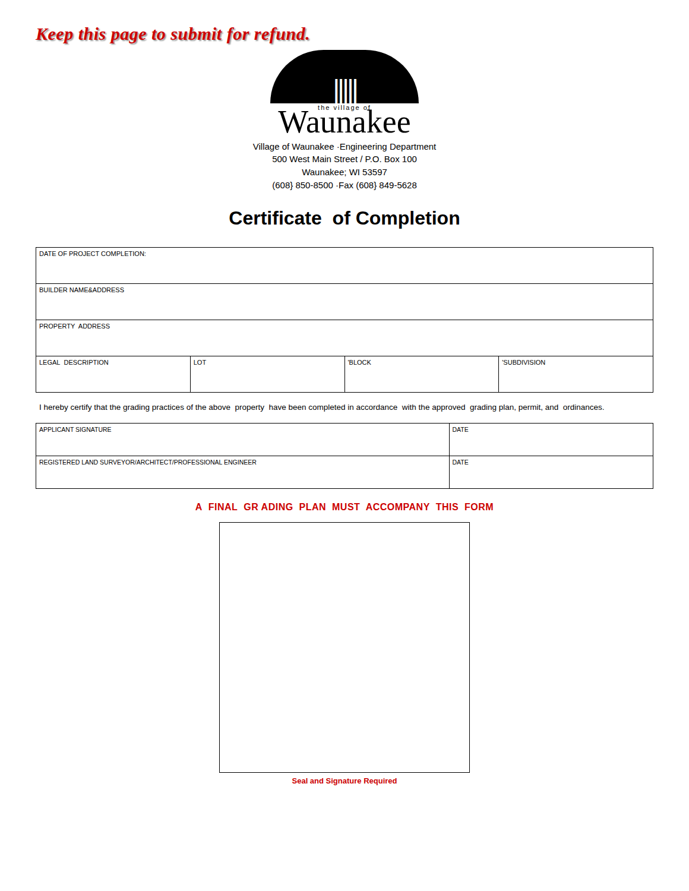Keep this page to submit for refund.
|||||
the village of
Waunakee
Village of Waunakee ·Engineering Department
500 West Main Street / P.O. Box 100
Waunakee; WI 53597
(608} 850-8500 ·Fax (608} 849-5628
Certificate of Completion
| DATE OF PROJECT COMPLETION: |
| BUILDER NAME&ADDRESS |
| PROPERTY ADDRESS |
| LEGAL DESCRIPTION | LOT | 'BLOCK | 'SUBDIVISION |
I hereby certify that the grading practices of the above property have been completed in accordance with the approved grading plan, permit, and ordinances.
| APPLICANT SIGNATURE | DATE |
| REGISTERED LAND SURVEYOR/ARCHITECT/PROFESSIONAL ENGINEER | DATE |
A FINAL GR ADING PLAN MUST ACCOMPANY THIS FORM
Seal and Signature Required